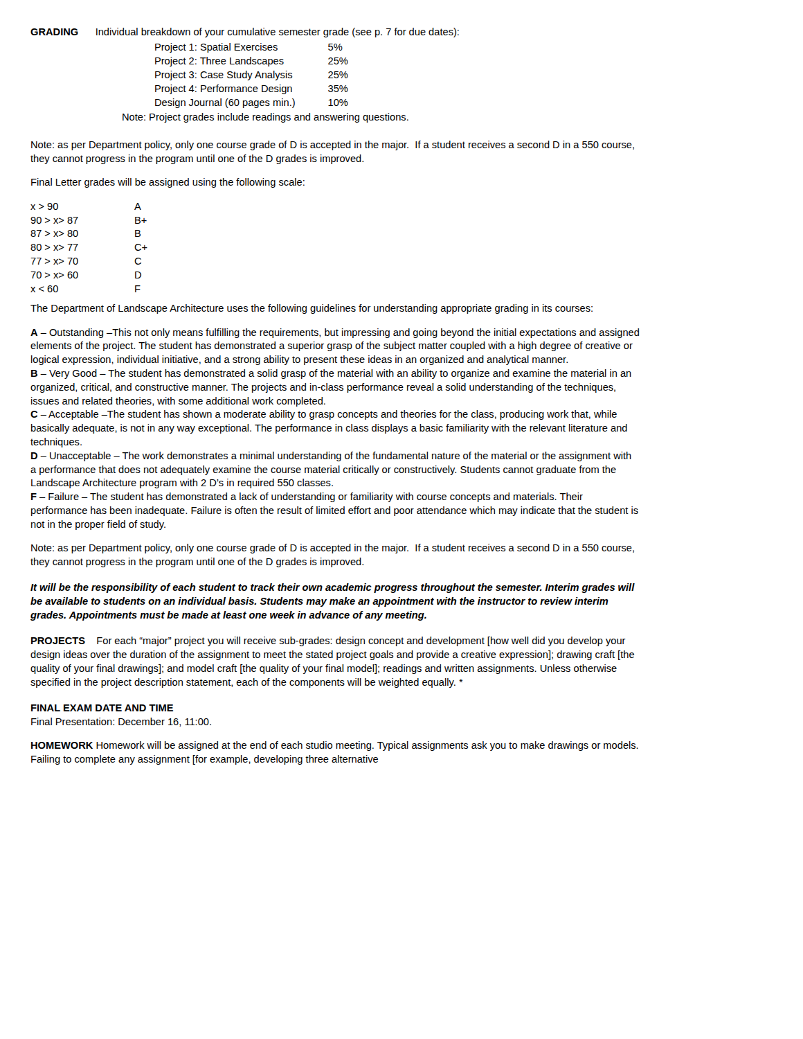GRADING Individual breakdown of your cumulative semester grade (see p. 7 for due dates):
| Project 1: Spatial Exercises | 5% |
| Project 2: Three Landscapes | 25% |
| Project 3: Case Study Analysis | 25% |
| Project 4: Performance Design | 35% |
| Design Journal (60 pages min.) | 10% |
Note: Project grades include readings and answering questions.
Note: as per Department policy, only one course grade of D is accepted in the major. If a student receives a second D in a 550 course, they cannot progress in the program until one of the D grades is improved.
Final Letter grades will be assigned using the following scale:
| x > 90 | A |
| 90 > x> 87 | B+ |
| 87 > x> 80 | B |
| 80 > x> 77 | C+ |
| 77 > x> 70 | C |
| 70 > x> 60 | D |
| x < 60 | F |
The Department of Landscape Architecture uses the following guidelines for understanding appropriate grading in its courses:
A – Outstanding –This not only means fulfilling the requirements, but impressing and going beyond the initial expectations and assigned elements of the project. The student has demonstrated a superior grasp of the subject matter coupled with a high degree of creative or logical expression, individual initiative, and a strong ability to present these ideas in an organized and analytical manner.
B – Very Good – The student has demonstrated a solid grasp of the material with an ability to organize and examine the material in an organized, critical, and constructive manner. The projects and in-class performance reveal a solid understanding of the techniques, issues and related theories, with some additional work completed.
C – Acceptable –The student has shown a moderate ability to grasp concepts and theories for the class, producing work that, while basically adequate, is not in any way exceptional. The performance in class displays a basic familiarity with the relevant literature and techniques.
D – Unacceptable – The work demonstrates a minimal understanding of the fundamental nature of the material or the assignment with a performance that does not adequately examine the course material critically or constructively. Students cannot graduate from the Landscape Architecture program with 2 D’s in required 550 classes.
F – Failure – The student has demonstrated a lack of understanding or familiarity with course concepts and materials. Their performance has been inadequate. Failure is often the result of limited effort and poor attendance which may indicate that the student is not in the proper field of study.
Note: as per Department policy, only one course grade of D is accepted in the major. If a student receives a second D in a 550 course, they cannot progress in the program until one of the D grades is improved.
It will be the responsibility of each student to track their own academic progress throughout the semester. Interim grades will be available to students on an individual basis. Students may make an appointment with the instructor to review interim grades. Appointments must be made at least one week in advance of any meeting.
PROJECTS For each “major” project you will receive sub-grades: design concept and development [how well did you develop your design ideas over the duration of the assignment to meet the stated project goals and provide a creative expression]; drawing craft [the quality of your final drawings]; and model craft [the quality of your final model]; readings and written assignments. Unless otherwise specified in the project description statement, each of the components will be weighted equally. *
FINAL EXAM DATE AND TIME Final Presentation: December 16, 11:00.
HOMEWORK Homework will be assigned at the end of each studio meeting. Typical assignments ask you to make drawings or models. Failing to complete any assignment [for example, developing three alternative